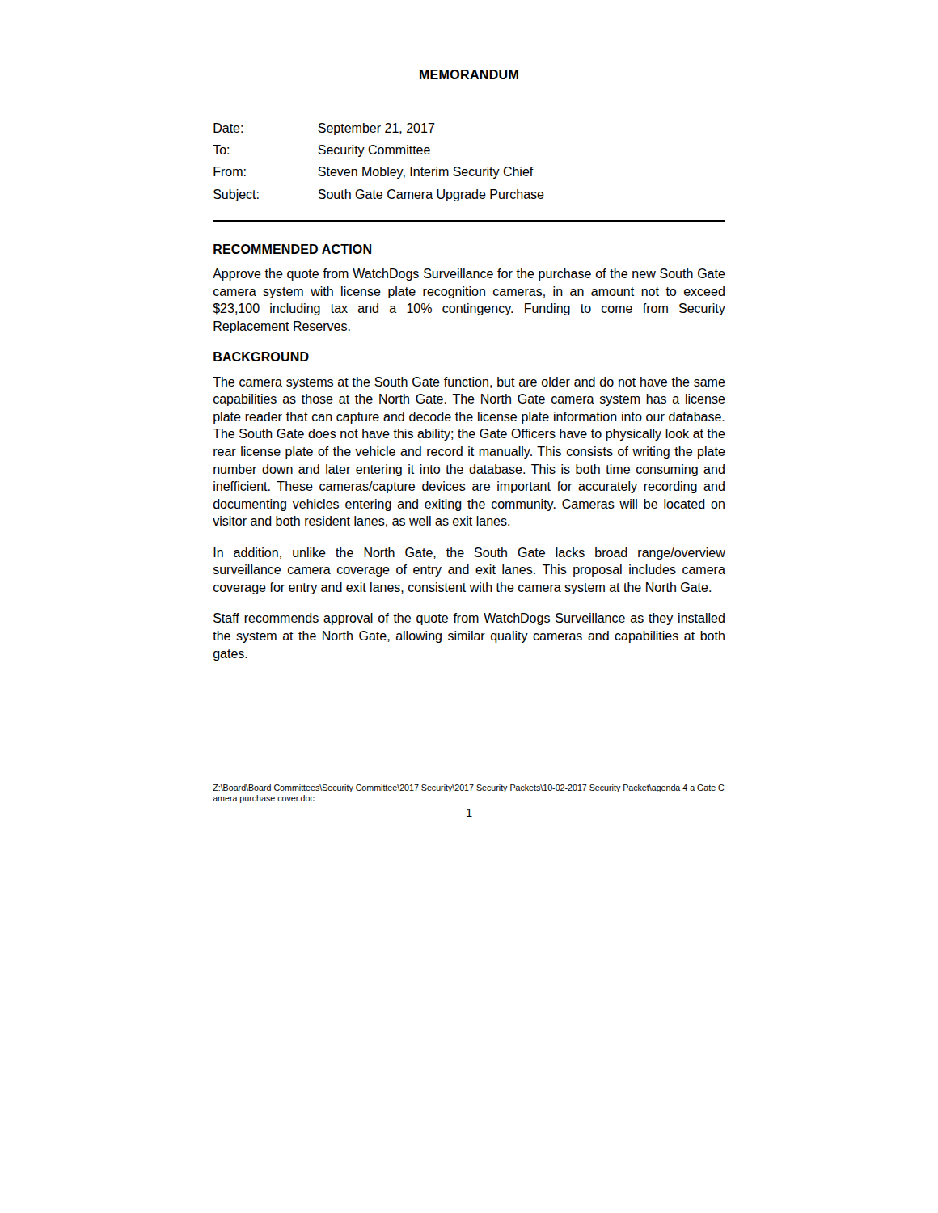MEMORANDUM
| Date: | September 21, 2017 |
| To: | Security Committee |
| From: | Steven Mobley, Interim Security Chief |
| Subject: | South Gate Camera Upgrade Purchase |
RECOMMENDED ACTION
Approve the quote from WatchDogs Surveillance for the purchase of the new South Gate camera system with license plate recognition cameras, in an amount not to exceed $23,100 including tax and a 10% contingency. Funding to come from Security Replacement Reserves.
BACKGROUND
The camera systems at the South Gate function, but are older and do not have the same capabilities as those at the North Gate. The North Gate camera system has a license plate reader that can capture and decode the license plate information into our database. The South Gate does not have this ability; the Gate Officers have to physically look at the rear license plate of the vehicle and record it manually. This consists of writing the plate number down and later entering it into the database. This is both time consuming and inefficient. These cameras/capture devices are important for accurately recording and documenting vehicles entering and exiting the community. Cameras will be located on visitor and both resident lanes, as well as exit lanes.
In addition, unlike the North Gate, the South Gate lacks broad range/overview surveillance camera coverage of entry and exit lanes. This proposal includes camera coverage for entry and exit lanes, consistent with the camera system at the North Gate.
Staff recommends approval of the quote from WatchDogs Surveillance as they installed the system at the North Gate, allowing similar quality cameras and capabilities at both gates.
Z:\Board\Board Committees\Security Committee\2017 Security\2017 Security Packets\10-02-2017 Security Packet\agenda 4 a Gate Camera purchase cover.doc
1